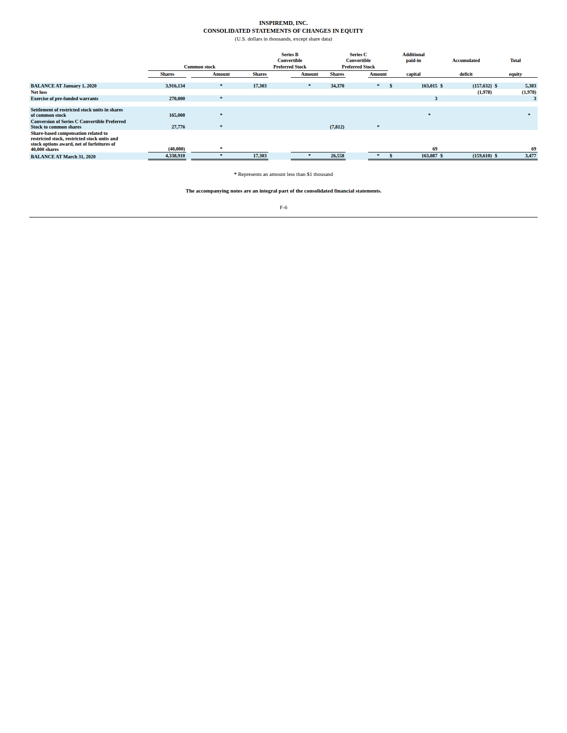INSPIREMD, INC.
CONSOLIDATED STATEMENTS OF CHANGES IN EQUITY
(U.S. dollars in thousands, except share data)
| | | Series B Convertible | Series C Convertible | Additional paid-in | Accumulated | Total |
| | Common stock | Preferred Stock | Preferred Stock | | | |
| | Shares | | Amount | Shares | | Amount | Shares | | Amount | capital | deficit | equity |
| BALANCE AT January 1, 2020 | 3,916,134 | | * | 17,303 | | * | 34,370 | | * | $ | 163,015 | $ | (157,632) | $ | 5,383 |
| Net loss | | | | | | | | | | | | | (1,978) | | (1,978) |
| Exercise of pre-funded warrants | 270,000 | | * | | | | | | | | 3 | | | | 3 |
| Settlement of restricted stock units in shares of common stock | 165,000 | | * | | | | | | | | * | | | | * |
| Conversion of Series C Convertible Preferred Stock to common shares | 27,776 | | * | | | | (7,812) | | * | | | | | | |
| Share-based compensation related to restricted stock, restricted stock units and stock options award, net of forfeitures of 40,000 shares | (40,000) | | * | | | | | | | | 69 | | | | 69 |
| BALANCE AT March 31, 2020 | 4,338,910 | | * | 17,303 | | * | 26,558 | | * | $ | 163,087 | $ | (159,610) | $ | 3,477 |
* Represents an amount less than $1 thousand
The accompanying notes are an integral part of the consolidated financial statements.
F-6